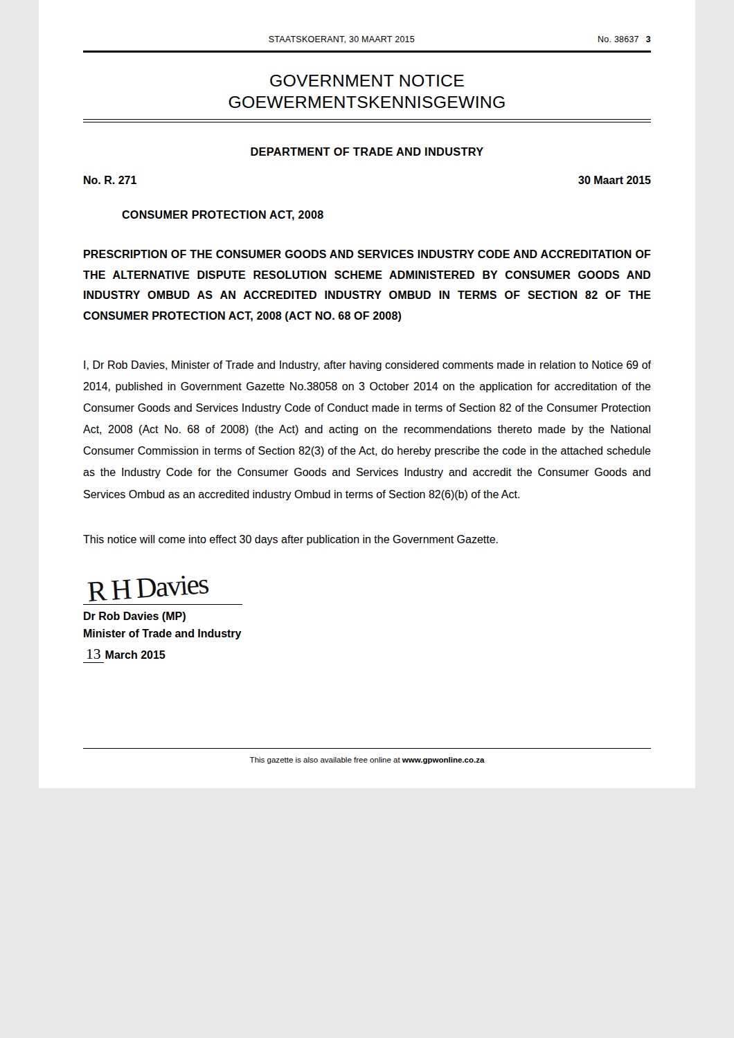STAATSKOERANT, 30 MAART 2015
No. 386373
Government Notice
Goewermentskennisgewing
DEPARTMENT OF TRADE AND INDUSTRY
No. R. 271 30 Maart 2015
CONSUMER PROTECTION ACT, 2008
Prescription of the Consumer Goods and Services Industry Code and accreditation of the Alternative Dispute Resolution Scheme administered by Consumer Goods and Industry Ombud as an accredited industry Ombud in terms of Section 82 of the Consumer Protection Act, 2008 (Act No. 68 of 2008)
I, Dr Rob Davies, Minister of Trade and Industry, after having considered comments made in relation to Notice 69 of 2014, published in Government Gazette No.38058 on 3 October 2014 on the application for accreditation of the Consumer Goods and Services Industry Code of Conduct made in terms of Section 82 of the Consumer Protection Act, 2008 (Act No. 68 of 2008) (the Act) and acting on the recommendations thereto made by the National Consumer Commission in terms of Section 82(3) of the Act, do hereby prescribe the code in the attached schedule as the Industry Code for the Consumer Goods and Services Industry and accredit the Consumer Goods and Services Ombud as an accredited industry Ombud in terms of Section 82(6)(b) of the Act.
This notice will come into effect 30 days after publication in the Government Gazette.
R H Davies
Dr Rob Davies (MP)
Minister of Trade and Industry
13 March 2015
This gazette is also available free online at www.gpwonline.co.za